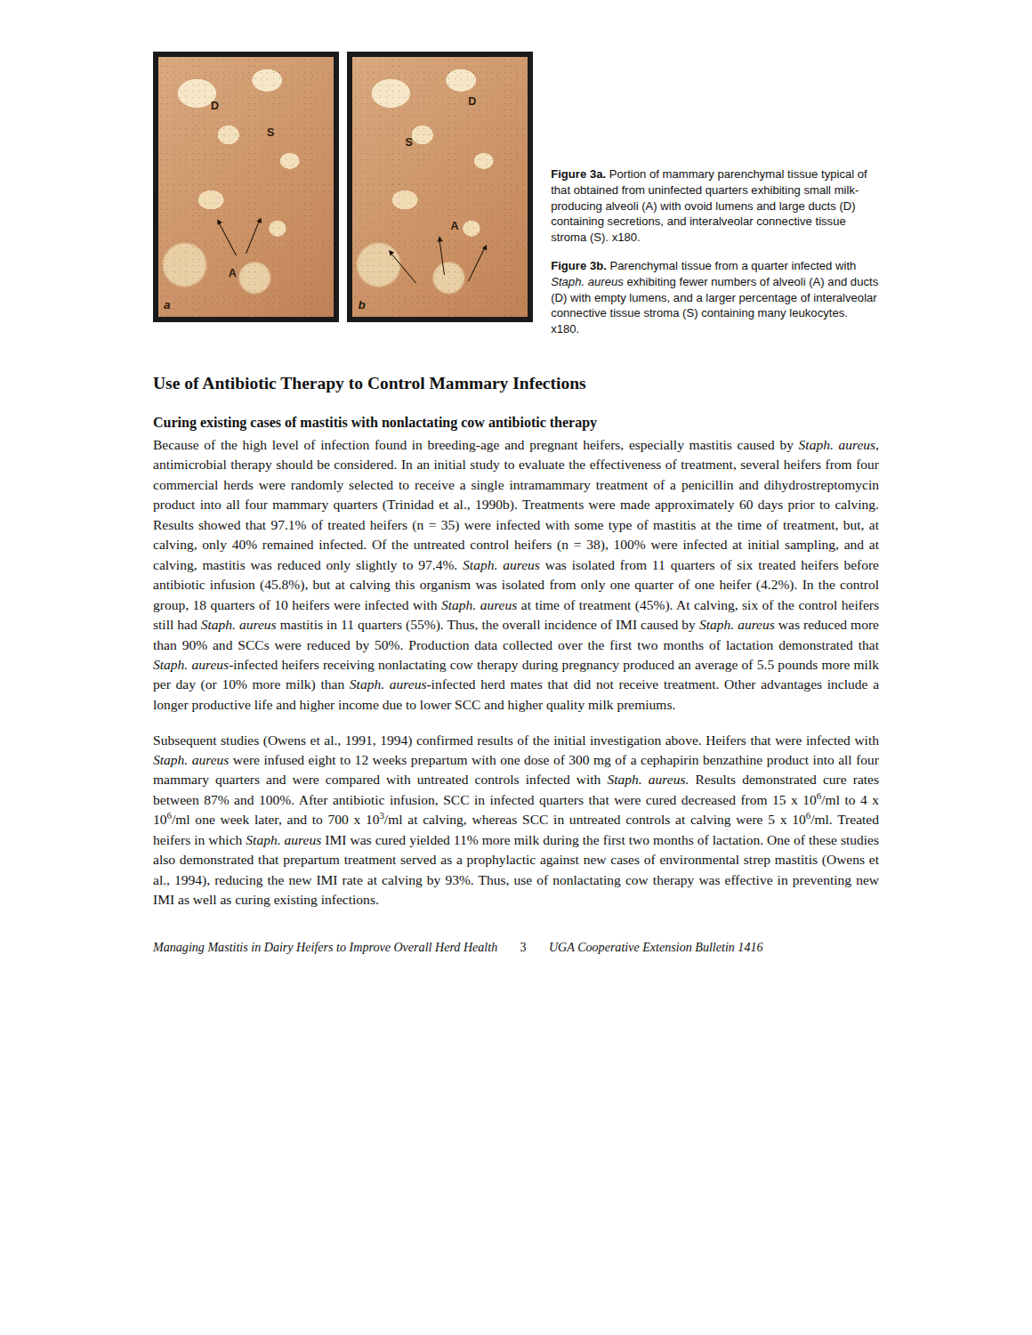D S A a
D S A b
Figure 3a. Portion of mammary parenchymal tissue typical of that obtained from uninfected quarters exhibiting small milk-producing alveoli (A) with ovoid lumens and large ducts (D) containing secretions, and interalveolar connective tissue stroma (S). x180.
Figure 3b. Parenchymal tissue from a quarter infected with Staph. aureus exhibiting fewer numbers of alveoli (A) and ducts (D) with empty lumens, and a larger percentage of interalveolar connective tissue stroma (S) containing many leukocytes. x180.
Use of Antibiotic Therapy to Control Mammary Infections
Curing existing cases of mastitis with nonlactating cow antibiotic therapy
Because of the high level of infection found in breeding-age and pregnant heifers, especially mastitis caused by Staph. aureus, antimicrobial therapy should be considered. In an initial study to evaluate the effectiveness of treatment, several heifers from four commercial herds were randomly selected to receive a single intramammary treatment of a penicillin and dihydrostreptomycin product into all four mammary quarters (Trinidad et al., 1990b). Treatments were made approximately 60 days prior to calving. Results showed that 97.1% of treated heifers (n = 35) were infected with some type of mastitis at the time of treatment, but, at calving, only 40% remained infected. Of the untreated control heifers (n = 38), 100% were infected at initial sampling, and at calving, mastitis was reduced only slightly to 97.4%. Staph. aureus was isolated from 11 quarters of six treated heifers before antibiotic infusion (45.8%), but at calving this organism was isolated from only one quarter of one heifer (4.2%). In the control group, 18 quarters of 10 heifers were infected with Staph. aureus at time of treatment (45%). At calving, six of the control heifers still had Staph. aureus mastitis in 11 quarters (55%). Thus, the overall incidence of IMI caused by Staph. aureus was reduced more than 90% and SCCs were reduced by 50%. Production data collected over the first two months of lactation demonstrated that Staph. aureus-infected heifers receiving nonlactating cow therapy during pregnancy produced an average of 5.5 pounds more milk per day (or 10% more milk) than Staph. aureus-infected herd mates that did not receive treatment. Other advantages include a longer productive life and higher income due to lower SCC and higher quality milk premiums.
Subsequent studies (Owens et al., 1991, 1994) confirmed results of the initial investigation above. Heifers that were infected with Staph. aureus were infused eight to 12 weeks prepartum with one dose of 300 mg of a cephapirin benzathine product into all four mammary quarters and were compared with untreated controls infected with Staph. aureus. Results demonstrated cure rates between 87% and 100%. After antibiotic infusion, SCC in infected quarters that were cured decreased from 15 x 106/ml to 4 x 106/ml one week later, and to 700 x 103/ml at calving, whereas SCC in untreated controls at calving were 5 x 106/ml. Treated heifers in which Staph. aureus IMI was cured yielded 11% more milk during the first two months of lactation. One of these studies also demonstrated that prepartum treatment served as a prophylactic against new cases of environmental strep mastitis (Owens et al., 1994), reducing the new IMI rate at calving by 93%. Thus, use of nonlactating cow therapy was effective in preventing new IMI as well as curing existing infections.
Managing Mastitis in Dairy Heifers to Improve Overall Herd Health 3 UGA Cooperative Extension Bulletin 1416